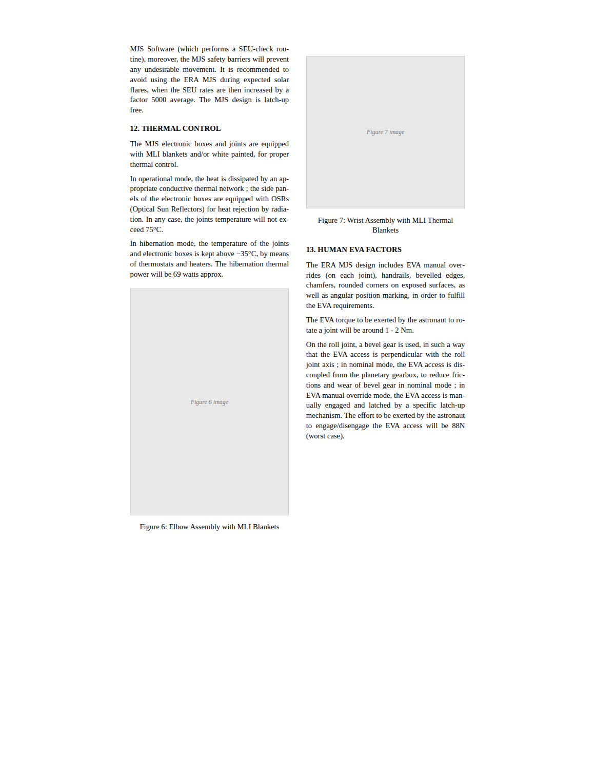MJS Software (which performs a SEU-check routine), moreover, the MJS safety barriers will prevent any undesirable movement. It is recommended to avoid using the ERA MJS during expected solar flares, when the SEU rates are then increased by a factor 5000 average. The MJS design is latch-up free.
12. Thermal Control
The MJS electronic boxes and joints are equipped with MLI blankets and/or white painted, for proper thermal control.
In operational mode, the heat is dissipated by an appropriate conductive thermal network ; the side panels of the electronic boxes are equipped with OSRs (Optical Sun Reflectors) for heat rejection by radiation. In any case, the joints temperature will not exceed 75°C.
In hibernation mode, the temperature of the joints and electronic boxes is kept above −35°C, by means of thermostats and heaters. The hibernation thermal power will be 69 watts approx.
Figure 6 image
Figure 6: Elbow Assembly with MLI Blankets
Figure 7 image
Figure 7: Wrist Assembly with MLI Thermal Blankets
13. Human EVA Factors
The ERA MJS design includes EVA manual overrides (on each joint), handrails, bevelled edges, chamfers, rounded corners on exposed surfaces, as well as angular position marking, in order to fulfill the EVA requirements.
The EVA torque to be exerted by the astronaut to rotate a joint will be around 1 - 2 Nm.
On the roll joint, a bevel gear is used, in such a way that the EVA access is perpendicular with the roll joint axis ; in nominal mode, the EVA access is discoupled from the planetary gearbox, to reduce frictions and wear of bevel gear in nominal mode ; in EVA manual override mode, the EVA access is manually engaged and latched by a specific latch-up mechanism. The effort to be exerted by the astronaut to engage/disengage the EVA access will be 88N (worst case).